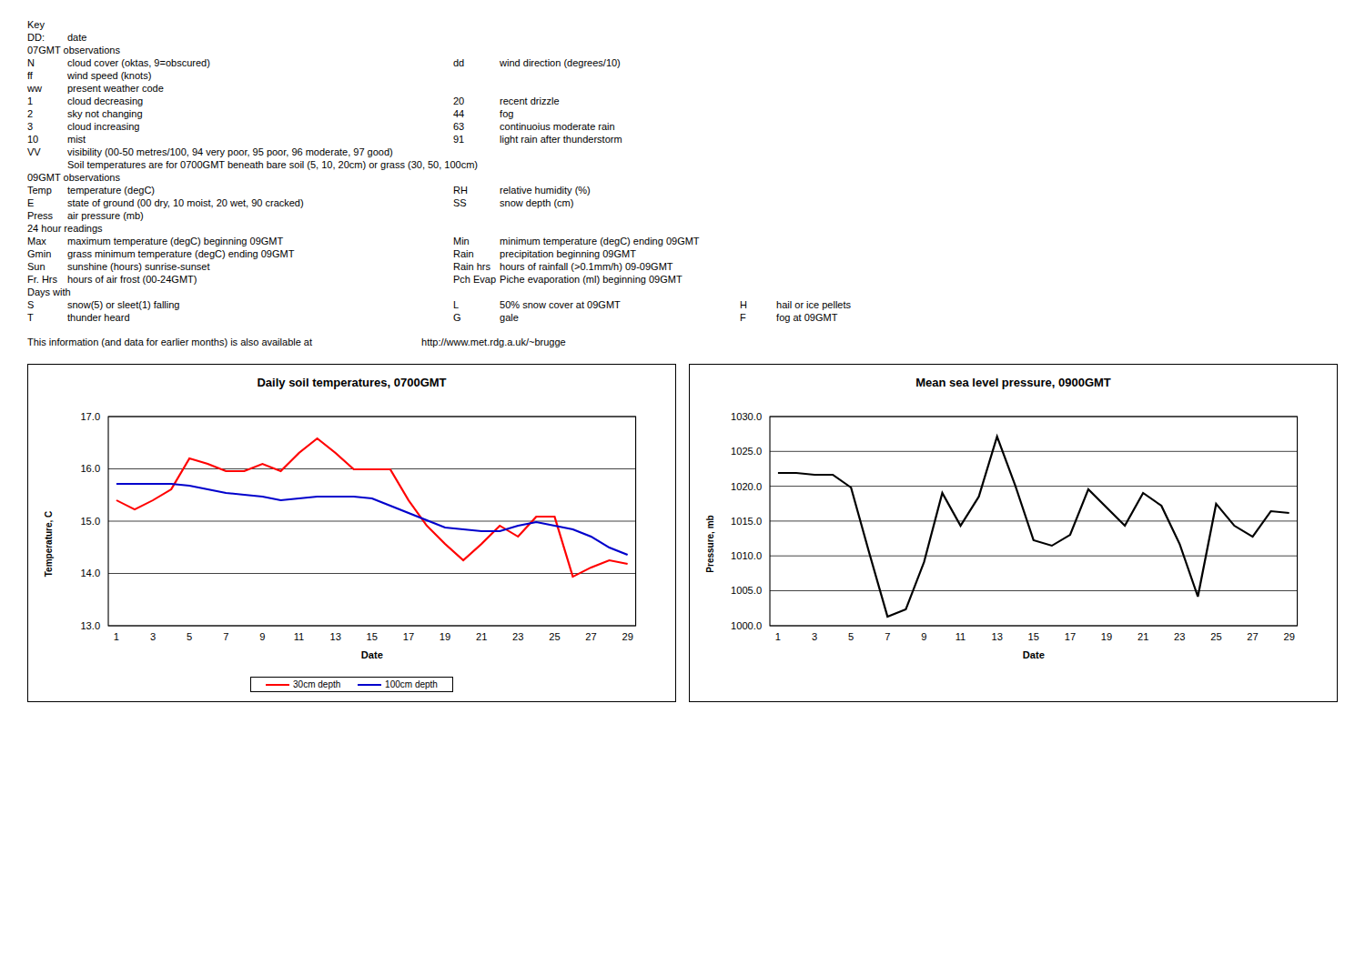| Key |
| DD: | date |
| 07GMT observations |
| N | cloud cover (oktas, 9=obscured) | dd | wind direction (degrees/10) |
| ff | wind speed (knots) |
| ww | present weather code |
| 1 | cloud decreasing | 20 | recent drizzle |
| 2 | sky not changing | 44 | fog |
| 3 | cloud increasing | 63 | continuoius moderate rain |
| 10 | mist | 91 | light rain after thunderstorm |
| VV | visibility (00-50 metres/100, 94 very poor, 95 poor, 96 moderate, 97 good) |
| | Soil temperatures are for 0700GMT beneath bare soil (5, 10, 20cm) or grass (30, 50, 100cm) |
| 09GMT observations |
| Temp | temperature (degC) | RH | relative humidity (%) |
| E | state of ground (00 dry, 10 moist, 20 wet, 90 cracked) | SS | snow depth (cm) |
| Press | air pressure (mb) |
| 24 hour readings |
| Max | maximum temperature (degC) beginning 09GMT | Min | minimum temperature (degC) ending 09GMT |
| Gmin | grass minimum temperature (degC) ending 09GMT | Rain | precipitation beginning 09GMT |
| Sun | sunshine (hours) sunrise-sunset | Rain hrs | hours of rainfall (>0.1mm/h) 09-09GMT |
| Fr. Hrs | hours of air frost (00-24GMT) | Pch Evap | Piche evaporation (ml) beginning 09GMT |
| Days with |
| S | snow(5) or sleet(1) falling | L | 50% snow cover at 09GMT | H hail or ice pellets |
| T | thunder heard | G | gale | F fog at 09GMT |
This information (and data for earlier months) is also available at http://www.met.rdg.a.uk/~brugge
Daily soil temperatures, 0700GMT
Temperature, C 17.0 16.0 15.0 14.0 13.0 1 3 5 7 9 11 13 15 17 19 21 23 25 27 29 Date
30cm depth 100cm depth
Mean sea level pressure, 0900GMT
Pressure, mb 1030.0 1025.0 1020.0 1015.0 1010.0 1005.0 1000.0 1 3 5 7 9 11 13 15 17 19 21 23 25 27 29 Date